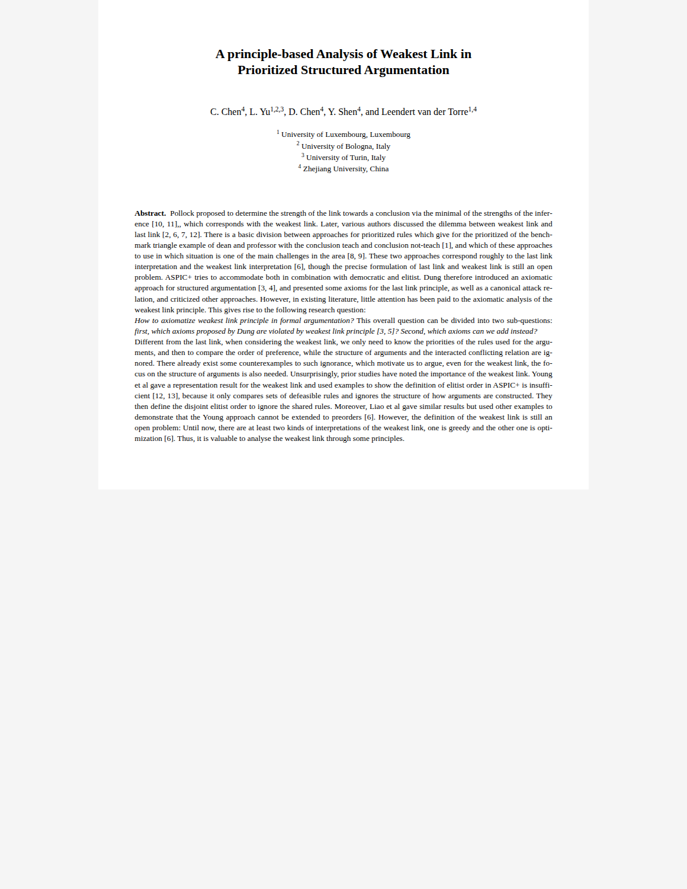A principle-based Analysis of Weakest Link in
Prioritized Structured Argumentation
C. Chen4, L. Yu1,2,3, D. Chen4, Y. Shen4, and Leendert van der Torre1,4
1University of Luxembourg, Luxembourg
2University of Bologna, Italy
3University of Turin, Italy
4Zhejiang University, China
Abstract. Pollock proposed to determine the strength of the link towards a conclusion via the minimal of the strengths of the inference [10, 11],, which corresponds with the weakest link. Later, various authors discussed the dilemma between weakest link and last link [2, 6, 7, 12]. There is a basic division between approaches for prioritized rules which give for the prioritized of the benchmark triangle example of dean and professor with the conclusion teach and conclusion not-teach [1], and which of these approaches to use in which situation is one of the main challenges in the area [8, 9]. These two approaches correspond roughly to the last link interpretation and the weakest link interpretation [6], though the precise formulation of last link and weakest link is still an open problem. ASPIC+ tries to accommodate both in combination with democratic and elitist. Dung therefore introduced an axiomatic approach for structured argumentation [3, 4], and presented some axioms for the last link principle, as well as a canonical attack relation, and criticized other approaches. However, in existing literature, little attention has been paid to the axiomatic analysis of the weakest link principle. This gives rise to the following research question:
How to axiomatize weakest link principle in formal argumentation? This overall question can be divided into two sub-questions: first, which axioms proposed by Dung are violated by weakest link principle [3, 5]? Second, which axioms can we add instead?
Different from the last link, when considering the weakest link, we only need to know the priorities of the rules used for the arguments, and then to compare the order of preference, while the structure of arguments and the interacted conflicting relation are ignored. There already exist some counterexamples to such ignorance, which motivate us to argue, even for the weakest link, the focus on the structure of arguments is also needed. Unsurprisingly, prior studies have noted the importance of the weakest link. Young et al gave a representation result for the weakest link and used examples to show the definition of elitist order in ASPIC+ is insufficient [12, 13], because it only compares sets of defeasible rules and ignores the structure of how arguments are constructed. They then define the disjoint elitist order to ignore the shared rules. Moreover, Liao et al gave similar results but used other examples to demonstrate that the Young approach cannot be extended to preorders [6]. However, the definition of the weakest link is still an open problem: Until now, there are at least two kinds of interpretations of the weakest link, one is greedy and the other one is optimization [6]. Thus, it is valuable to analyse the weakest link through some principles.